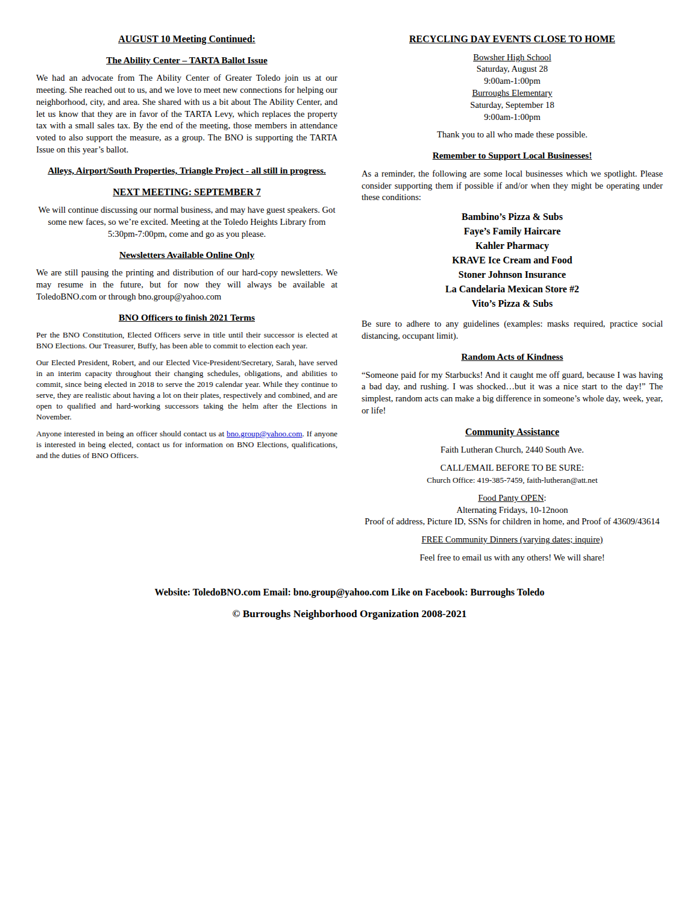AUGUST 10 Meeting Continued:
The Ability Center – TARTA Ballot Issue
We had an advocate from The Ability Center of Greater Toledo join us at our meeting. She reached out to us, and we love to meet new connections for helping our neighborhood, city, and area. She shared with us a bit about The Ability Center, and let us know that they are in favor of the TARTA Levy, which replaces the property tax with a small sales tax. By the end of the meeting, those members in attendance voted to also support the measure, as a group. The BNO is supporting the TARTA Issue on this year’s ballot.
Alleys, Airport/South Properties, Triangle Project - all still in progress.
NEXT MEETING: SEPTEMBER 7
We will continue discussing our normal business, and may have guest speakers. Got some new faces, so we’re excited. Meeting at the Toledo Heights Library from 5:30pm-7:00pm, come and go as you please.
Newsletters Available Online Only
We are still pausing the printing and distribution of our hard-copy newsletters. We may resume in the future, but for now they will always be available at ToledoBNO.com or through bno.group@yahoo.com
BNO Officers to finish 2021 Terms
Per the BNO Constitution, Elected Officers serve in title until their successor is elected at BNO Elections. Our Treasurer, Buffy, has been able to commit to election each year.
Our Elected President, Robert, and our Elected Vice-President/Secretary, Sarah, have served in an interim capacity throughout their changing schedules, obligations, and abilities to commit, since being elected in 2018 to serve the 2019 calendar year. While they continue to serve, they are realistic about having a lot on their plates, respectively and combined, and are open to qualified and hard-working successors taking the helm after the Elections in November.
Anyone interested in being an officer should contact us at bno.group@yahoo.com. If anyone is interested in being elected, contact us for information on BNO Elections, qualifications, and the duties of BNO Officers.
RECYCLING DAY EVENTS CLOSE TO HOME
Bowsher High School
Saturday, August 28
9:00am-1:00pm
Burroughs Elementary
Saturday, September 18
9:00am-1:00pm
Thank you to all who made these possible.
Remember to Support Local Businesses!
As a reminder, the following are some local businesses which we spotlight. Please consider supporting them if possible if and/or when they might be operating under these conditions:
Bambino’s Pizza & Subs
Faye’s Family Haircare
Kahler Pharmacy
KRAVE Ice Cream and Food
Stoner Johnson Insurance
La Candelaria Mexican Store #2
Vito’s Pizza & Subs
Be sure to adhere to any guidelines (examples: masks required, practice social distancing, occupant limit).
Random Acts of Kindness
“Someone paid for my Starbucks! And it caught me off guard, because I was having a bad day, and rushing. I was shocked…but it was a nice start to the day!” The simplest, random acts can make a big difference in someone’s whole day, week, year, or life!
Community Assistance
Faith Lutheran Church, 2440 South Ave.
CALL/EMAIL BEFORE TO BE SURE:
Church Office: 419-385-7459, faith-lutheran@att.net
Food Panty OPEN:
Alternating Fridays, 10-12noon
Proof of address, Picture ID, SSNs for children in home, and Proof of 43609/43614
FREE Community Dinners (varying dates; inquire)
Feel free to email us with any others! We will share!
Website: ToledoBNO.com Email: bno.group@yahoo.com Like on Facebook: Burroughs Toledo
© Burroughs Neighborhood Organization 2008-2021